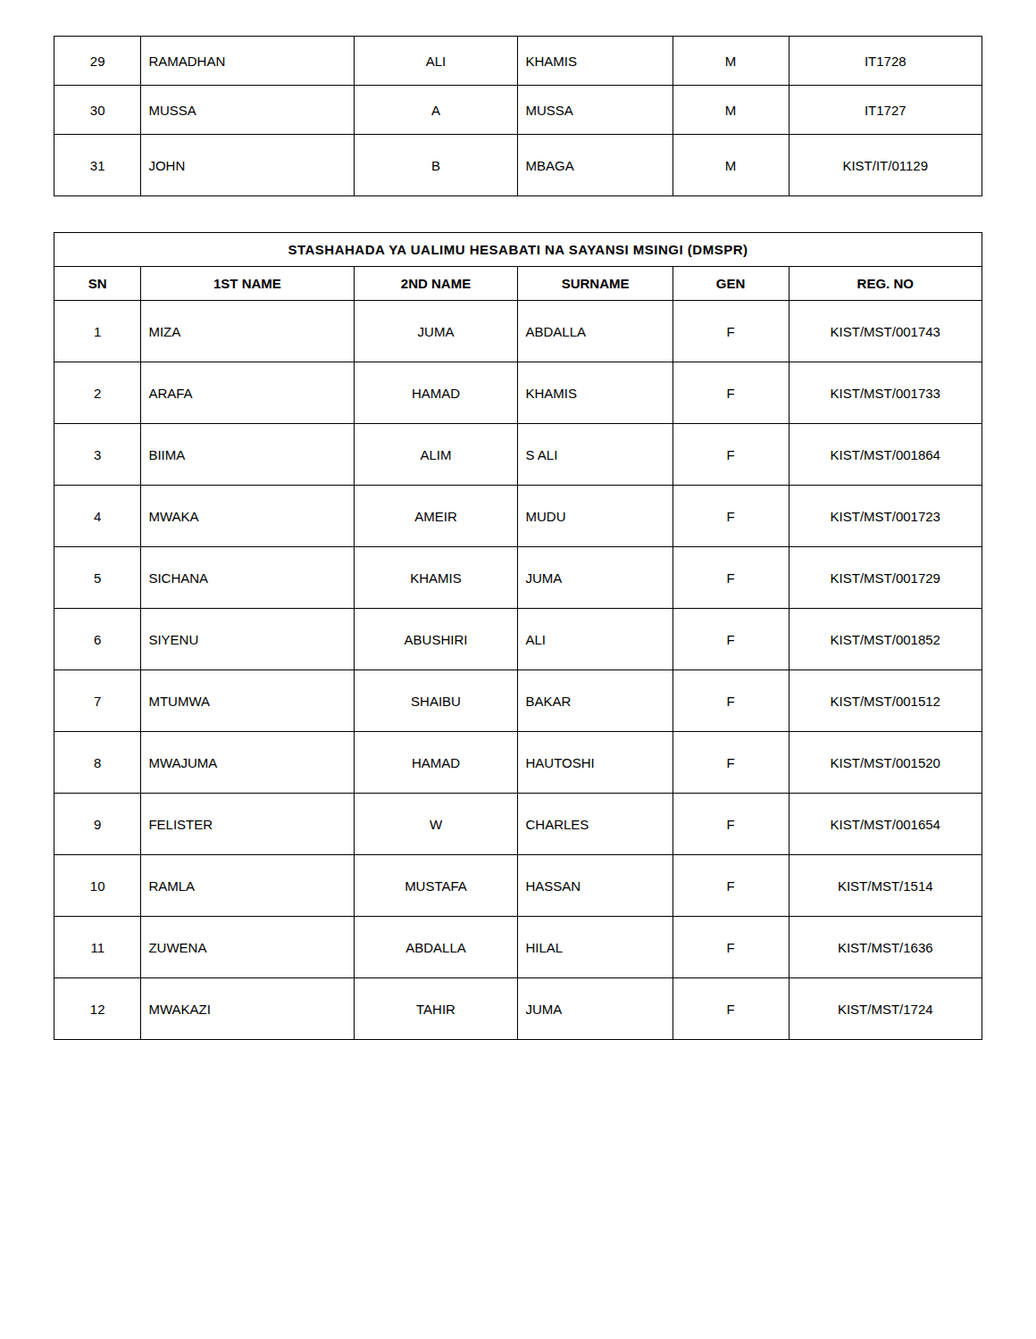| 29 | RAMADHAN | ALI | KHAMIS | M | IT1728 |
| 30 | MUSSA | A | MUSSA | M | IT1727 |
| 31 | JOHN | B | MBAGA | M | KIST/IT/01129 |
| STASHAHADA YA UALIMU HESABATI NA SAYANSI MSINGI (DMSPR) |
| SN | 1ST NAME | 2ND NAME | SURNAME | GEN | REG. NO |
| 1 | MIZA | JUMA | ABDALLA | F | KIST/MST/001743 |
| 2 | ARAFA | HAMAD | KHAMIS | F | KIST/MST/001733 |
| 3 | BIIMA | ALIM | S ALI | F | KIST/MST/001864 |
| 4 | MWAKA | AMEIR | MUDU | F | KIST/MST/001723 |
| 5 | SICHANA | KHAMIS | JUMA | F | KIST/MST/001729 |
| 6 | SIYENU | ABUSHIRI | ALI | F | KIST/MST/001852 |
| 7 | MTUMWA | SHAIBU | BAKAR | F | KIST/MST/001512 |
| 8 | MWAJUMA | HAMAD | HAUTOSHI | F | KIST/MST/001520 |
| 9 | FELISTER | W | CHARLES | F | KIST/MST/001654 |
| 10 | RAMLA | MUSTAFA | HASSAN | F | KIST/MST/1514 |
| 11 | ZUWENA | ABDALLA | HILAL | F | KIST/MST/1636 |
| 12 | MWAKAZI | TAHIR | JUMA | F | KIST/MST/1724 |